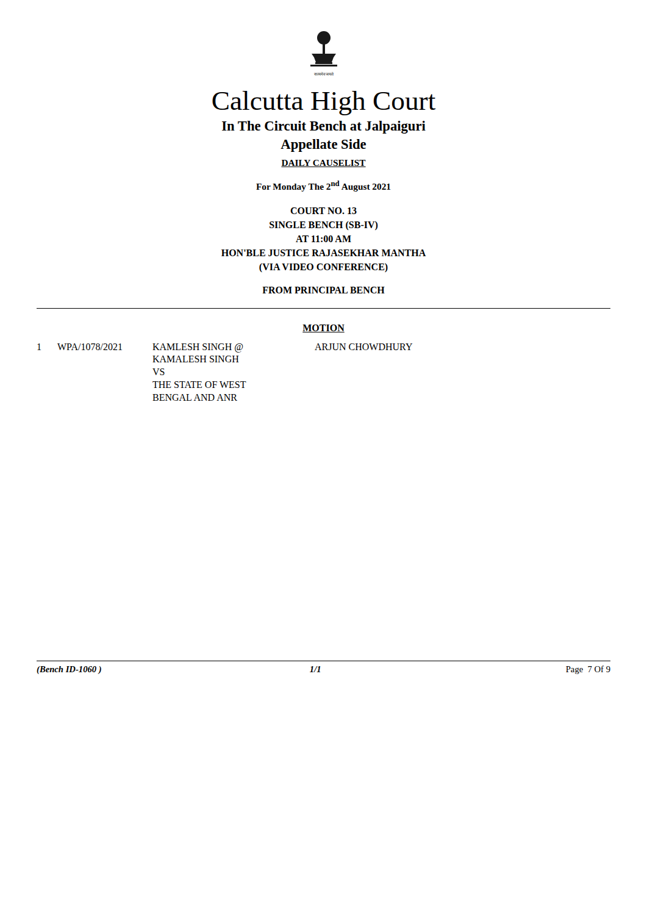सत्यमेव जयते
Calcutta High Court
In The Circuit Bench at Jalpaiguri
Appellate Side
DAILY CAUSELIST
For Monday The 2nd August 2021
COURT NO. 13
SINGLE BENCH (SB-IV)
AT 11:00 AM
HON'BLE JUSTICE RAJASEKHAR MANTHA
(VIA VIDEO CONFERENCE)
FROM PRINCIPAL BENCH
MOTION
| 1 | WPA/1078/2021 | KAMLESH SINGH @ KAMALESH SINGH VS THE STATE OF WEST BENGAL AND ANR | ARJUN CHOWDHURY |
(Bench ID-1060 )
1/1
Page 7 Of 9